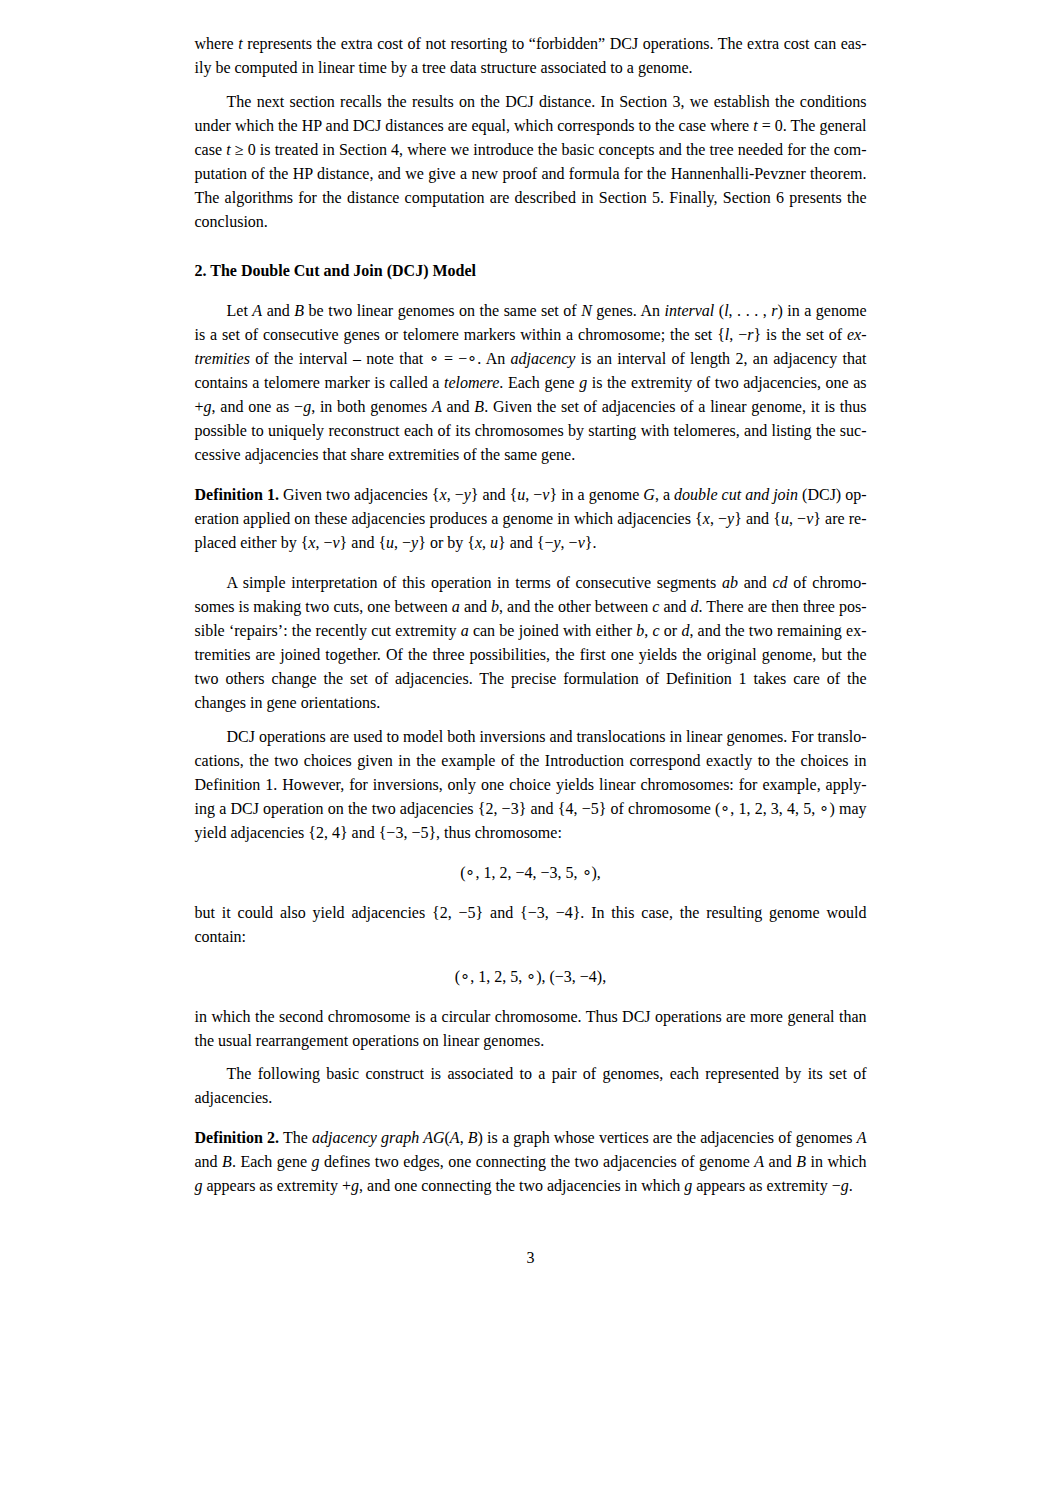where t represents the extra cost of not resorting to “forbidden” DCJ operations. The extra cost can easily be computed in linear time by a tree data structure associated to a genome.
The next section recalls the results on the DCJ distance. In Section 3, we establish the conditions under which the HP and DCJ distances are equal, which corresponds to the case where t = 0. The general case t ≥ 0 is treated in Section 4, where we introduce the basic concepts and the tree needed for the computation of the HP distance, and we give a new proof and formula for the Hannenhalli-Pevzner theorem. The algorithms for the distance computation are described in Section 5. Finally, Section 6 presents the conclusion.
2. The Double Cut and Join (DCJ) Model
Let A and B be two linear genomes on the same set of N genes. An interval (l, . . . , r) in a genome is a set of consecutive genes or telomere markers within a chromosome; the set {l, −r} is the set of extremities of the interval – note that ∘ = −∘. An adjacency is an interval of length 2, an adjacency that contains a telomere marker is called a telomere. Each gene g is the extremity of two adjacencies, one as +g, and one as −g, in both genomes A and B. Given the set of adjacencies of a linear genome, it is thus possible to uniquely reconstruct each of its chromosomes by starting with telomeres, and listing the successive adjacencies that share extremities of the same gene.
Definition 1. Given two adjacencies {x, −y} and {u, −v} in a genome G, a double cut and join (DCJ) operation applied on these adjacencies produces a genome in which adjacencies {x, −y} and {u, −v} are replaced either by {x, −v} and {u, −y} or by {x, u} and {−y, −v}.
A simple interpretation of this operation in terms of consecutive segments ab and cd of chromosomes is making two cuts, one between a and b, and the other between c and d. There are then three possible ‘repairs’: the recently cut extremity a can be joined with either b, c or d, and the two remaining extremities are joined together. Of the three possibilities, the first one yields the original genome, but the two others change the set of adjacencies. The precise formulation of Definition 1 takes care of the changes in gene orientations.
DCJ operations are used to model both inversions and translocations in linear genomes. For translocations, the two choices given in the example of the Introduction correspond exactly to the choices in Definition 1. However, for inversions, only one choice yields linear chromosomes: for example, applying a DCJ operation on the two adjacencies {2, −3} and {4, −5} of chromosome (∘, 1, 2, 3, 4, 5, ∘) may yield adjacencies {2, 4} and {−3, −5}, thus chromosome:
(∘, 1, 2, −4, −3, 5, ∘),
but it could also yield adjacencies {2, −5} and {−3, −4}. In this case, the resulting genome would contain:
(∘, 1, 2, 5, ∘), (−3, −4),
in which the second chromosome is a circular chromosome. Thus DCJ operations are more general than the usual rearrangement operations on linear genomes.
The following basic construct is associated to a pair of genomes, each represented by its set of adjacencies.
Definition 2. The adjacency graph AG(A, B) is a graph whose vertices are the adjacencies of genomes A and B. Each gene g defines two edges, one connecting the two adjacencies of genome A and B in which g appears as extremity +g, and one connecting the two adjacencies in which g appears as extremity −g.
3